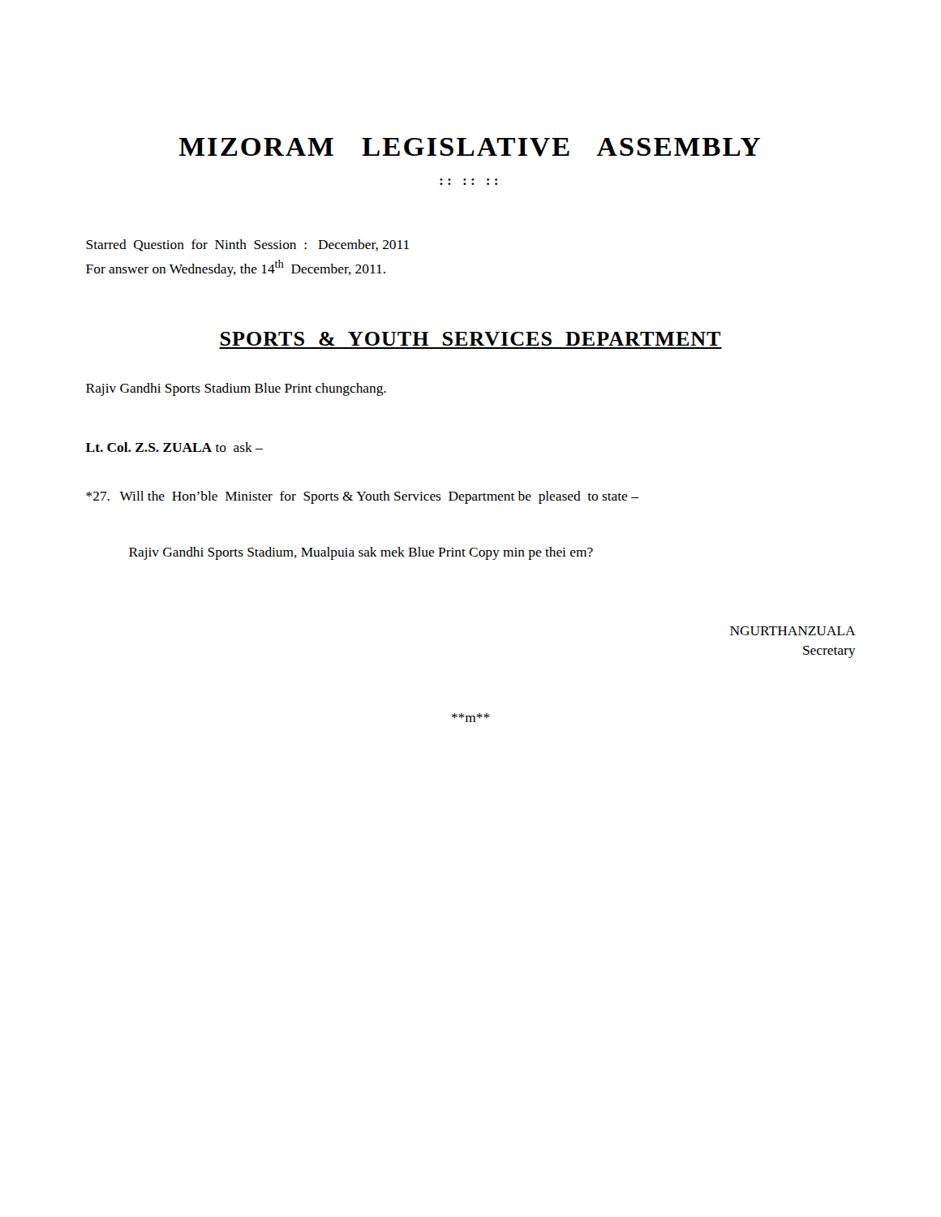MIZORAM LEGISLATIVE ASSEMBLY
:: :: ::
Starred Question for Ninth Session : December, 2011
For answer on Wednesday, the 14th December, 2011.
SPORTS & YOUTH SERVICES DEPARTMENT
Rajiv Gandhi Sports Stadium Blue Print chungchang.
Lt. Col. Z.S. ZUALA to ask –
*27.
Will the Hon’ble Minister for Sports & Youth Services Department be pleased to state –
Rajiv Gandhi Sports Stadium, Mualpuia sak mek Blue Print Copy min pe thei em?
NGURTHANZUALA
Secretary
**m**